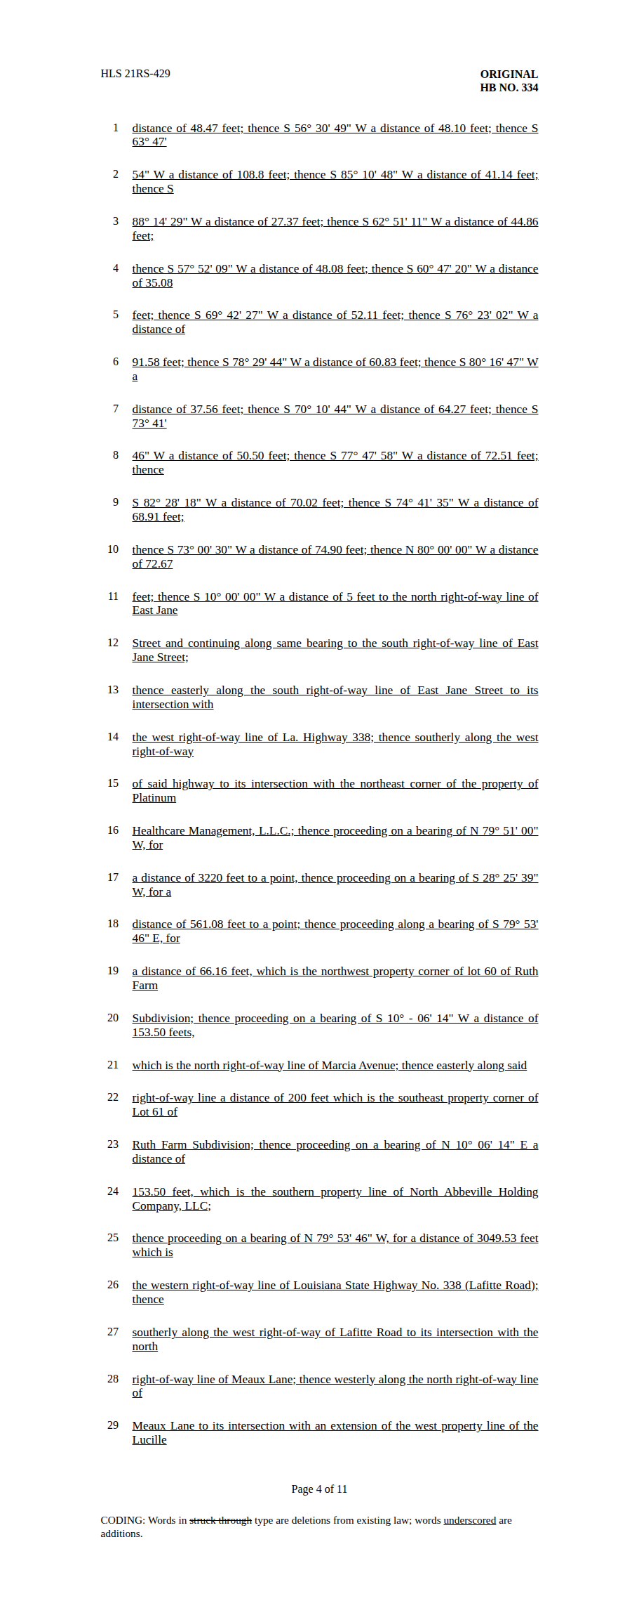HLS 21RS-429
ORIGINAL
HB NO. 334
distance of 48.47 feet; thence S 56° 30' 49" W a distance of 48.10 feet; thence S 63° 47'
54" W a distance of 108.8 feet; thence S 85° 10' 48" W a distance of 41.14 feet; thence S
88° 14' 29" W a distance of 27.37 feet; thence S 62° 51' 11" W a distance of 44.86 feet;
thence S 57° 52' 09" W a distance of 48.08 feet; thence S 60° 47' 20" W a distance of 35.08
feet; thence S 69° 42' 27" W a distance of 52.11 feet; thence S 76° 23' 02" W a distance of
91.58 feet; thence S 78° 29' 44" W a distance of 60.83 feet; thence S 80° 16' 47" W a
distance of 37.56 feet; thence S 70° 10' 44" W a distance of 64.27 feet; thence S 73° 41'
46" W a distance of 50.50 feet; thence S 77° 47' 58" W a distance of 72.51 feet; thence
S 82° 28' 18" W a distance of 70.02 feet; thence S 74° 41' 35" W a distance of 68.91 feet;
thence S 73° 00' 30" W a distance of 74.90 feet; thence N 80° 00' 00" W a distance of 72.67
feet; thence S 10° 00' 00" W a distance of 5 feet to the north right-of-way line of East Jane
Street and continuing along same bearing to the south right-of-way line of East Jane Street;
thence easterly along the south right-of-way line of East Jane Street to its intersection with
the west right-of-way line of La. Highway 338; thence southerly along the west right-of-way
of said highway to its intersection with the northeast corner of the property of Platinum
Healthcare Management, L.L.C.; thence proceeding on a bearing of N 79° 51' 00" W, for
a distance of 3220 feet to a point, thence proceeding on a bearing of S 28° 25' 39" W, for a
distance of 561.08 feet to a point; thence proceeding along a bearing of S 79° 53' 46" E, for
a distance of 66.16 feet, which is the northwest property corner of lot 60 of Ruth Farm
Subdivision; thence proceeding on a bearing of S 10° - 06' 14" W a distance of 153.50 feets,
which is the north right-of-way line of Marcia Avenue; thence easterly along said
right-of-way line a distance of 200 feet which is the southeast property corner of Lot 61 of
Ruth Farm Subdivision; thence proceeding on a bearing of N 10° 06' 14" E a distance of
153.50 feet, which is the southern property line of North Abbeville Holding Company, LLC;
thence proceeding on a bearing of N 79° 53' 46" W, for a distance of 3049.53 feet which is
the western right-of-way line of Louisiana State Highway No. 338 (Lafitte Road); thence
southerly along the west right-of-way of Lafitte Road to its intersection with the north
right-of-way line of Meaux Lane; thence westerly along the north right-of-way line of
Meaux Lane to its intersection with an extension of the west property line of the Lucille
Page 4 of 11
CODING: Words in struck through type are deletions from existing law; words underscored are additions.